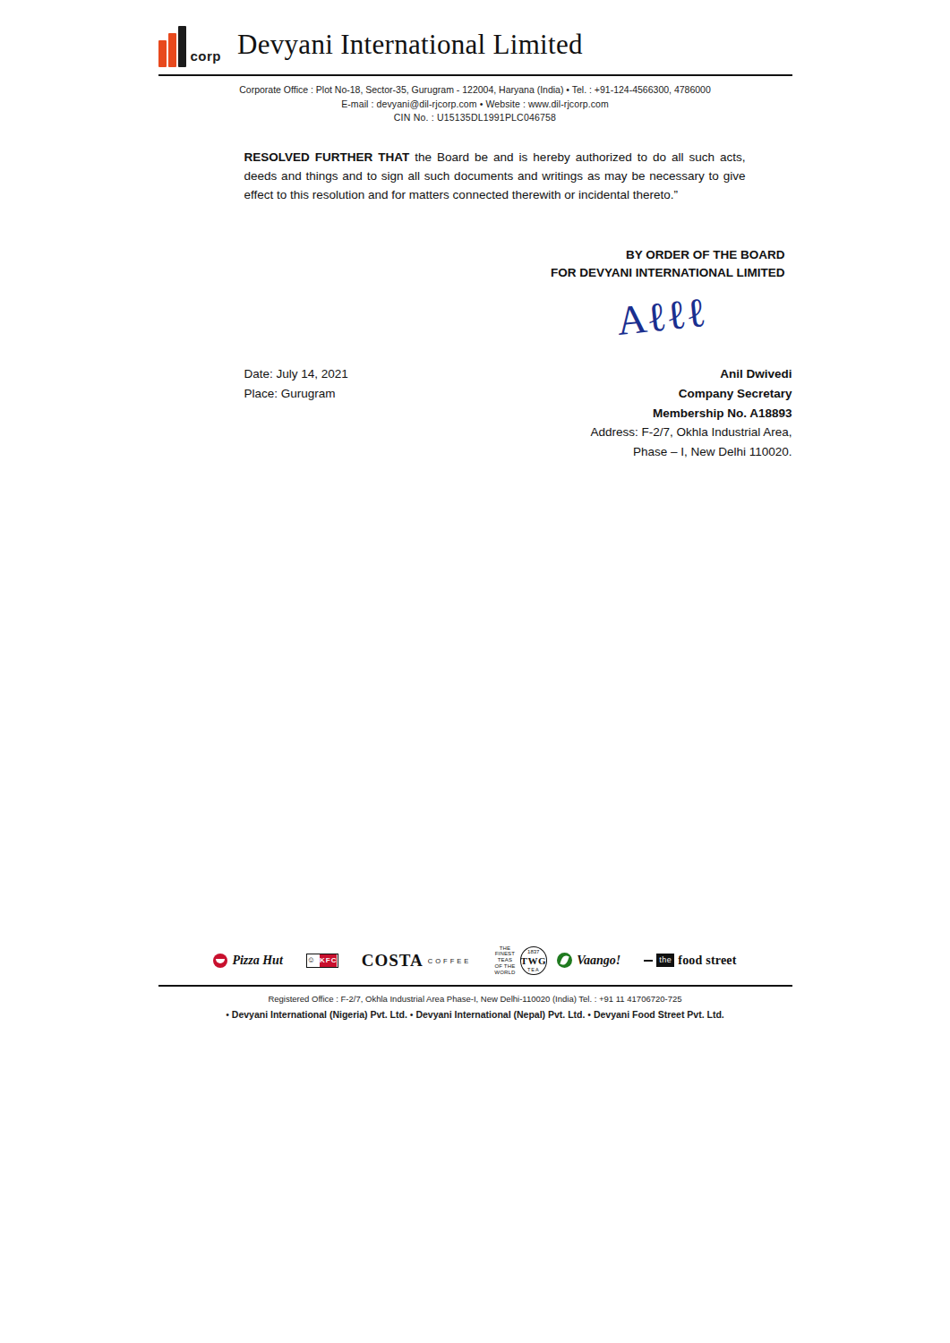corp
Devyani International Limited
Corporate Office : Plot No-18, Sector-35, Gurugram - 122004, Haryana (India) • Tel. : +91-124-4566300, 4786000
E-mail : devyani@dil-rjcorp.com • Website : www.dil-rjcorp.com
CIN No. : U15135DL1991PLC046758
RESOLVED FURTHER THAT the Board be and is hereby authorized to do all such acts, deeds and things and to sign all such documents and writings as may be necessary to give effect to this resolution and for matters connected therewith or incidental thereto.”
BY ORDER OF THE BOARD
FOR DEVYANI INTERNATIONAL LIMITED
Aℓℓℓ
Date: July 14, 2021
Place: Gurugram
Anil Dwivedi
Company Secretary
Membership No. A18893
Address: F-2/7, Okhla Industrial Area,
Phase – I, New Delhi 110020.
Pizza Hut
☺
KFC
COSTA
COFFEE
THE FINEST TEAS OF THE WORLD
1837
TWG
TEA
Vaango!
the food street
Registered Office : F-2/7, Okhla Industrial Area Phase-I, New Delhi-110020 (India) Tel. : +91 11 41706720-725
• Devyani International (Nigeria) Pvt. Ltd. • Devyani International (Nepal) Pvt. Ltd. • Devyani Food Street Pvt. Ltd.